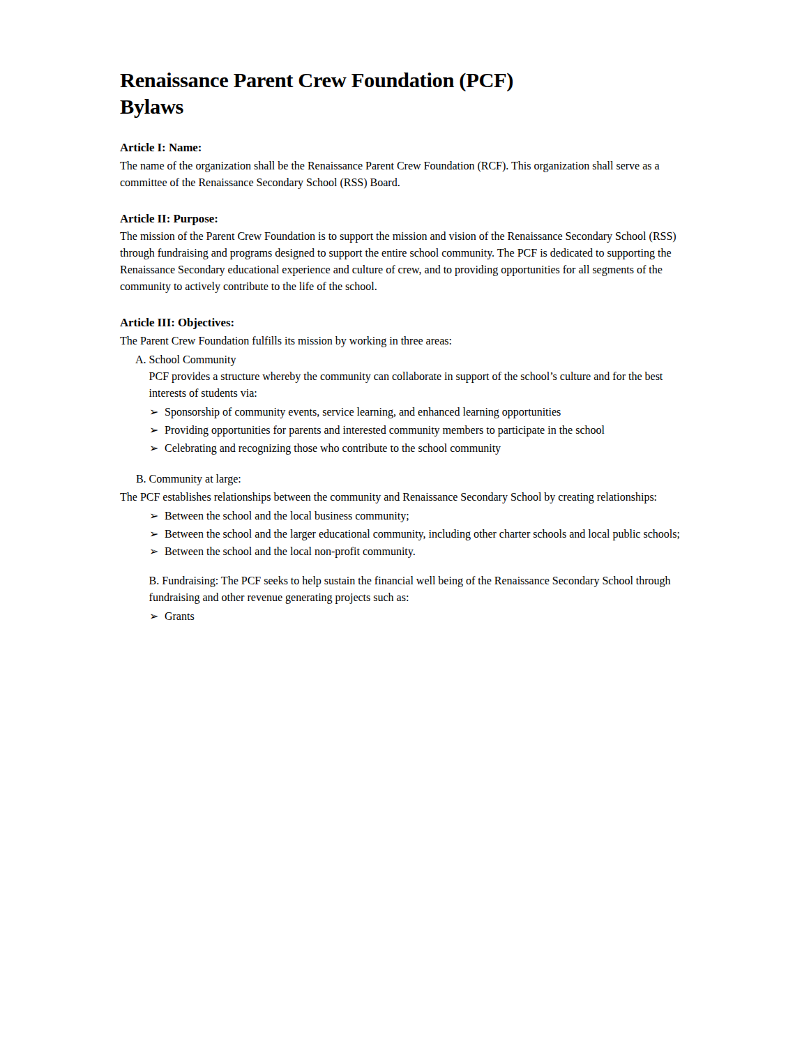Renaissance Parent Crew Foundation (PCF)
Bylaws
Article I: Name:
The name of the organization shall be the Renaissance Parent Crew Foundation (RCF). This organization shall serve as a committee of the Renaissance Secondary School (RSS) Board.
Article II: Purpose:
The mission of the Parent Crew Foundation is to support the mission and vision of the Renaissance Secondary School (RSS) through fundraising and programs designed to support the entire school community. The PCF is dedicated to supporting the Renaissance Secondary educational experience and culture of crew, and to providing opportunities for all segments of the community to actively contribute to the life of the school.
Article III: Objectives:
The Parent Crew Foundation fulfills its mission by working in three areas:
School Community
PCF provides a structure whereby the community can collaborate in support of the school’s culture and for the best interests of students via:
Sponsorship of community events, service learning, and enhanced learning opportunities
Providing opportunities for parents and interested community members to participate in the school
Celebrating and recognizing those who contribute to the school community
Community at large:
The PCF establishes relationships between the community and Renaissance Secondary School by creating relationships:
Between the school and the local business community;
Between the school and the larger educational community, including other charter schools and local public schools;
Between the school and the local non-profit community.
B. Fundraising: The PCF seeks to help sustain the financial well being of the Renaissance Secondary School through fundraising and other revenue generating projects such as:
Grants